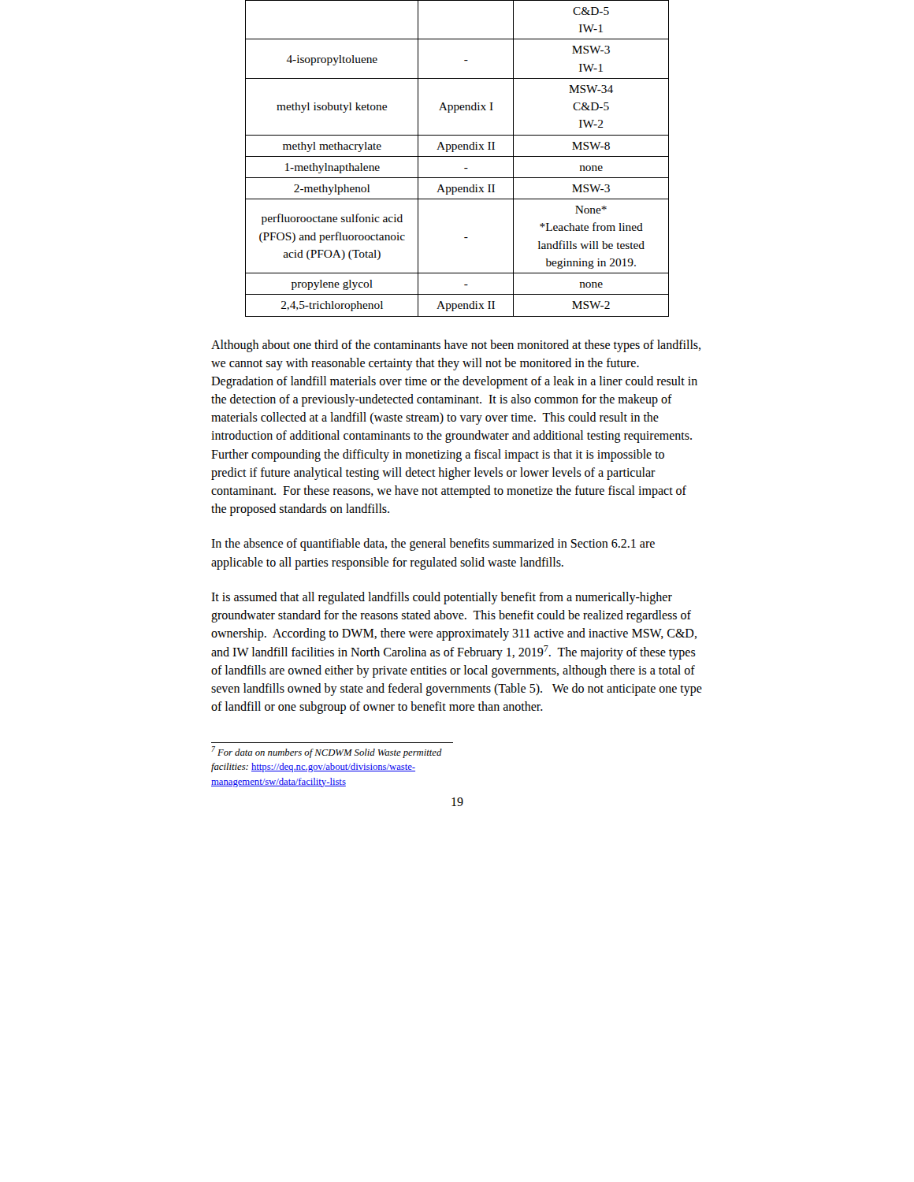| | | C&D-5 IW-1 |
| 4-isopropyltoluene | - | MSW-3 IW-1 |
| methyl isobutyl ketone | Appendix I | MSW-34 C&D-5 IW-2 |
| methyl methacrylate | Appendix II | MSW-8 |
| 1-methylnapthalene | - | none |
| 2-methylphenol | Appendix II | MSW-3 |
| perfluorooctane sulfonic acid (PFOS) and perfluorooctanoic acid (PFOA) (Total) | - | None* *Leachate from lined landfills will be tested beginning in 2019. |
| propylene glycol | - | none |
| 2,4,5-trichlorophenol | Appendix II | MSW-2 |
Although about one third of the contaminants have not been monitored at these types of landfills, we cannot say with reasonable certainty that they will not be monitored in the future. Degradation of landfill materials over time or the development of a leak in a liner could result in the detection of a previously-undetected contaminant. It is also common for the makeup of materials collected at a landfill (waste stream) to vary over time. This could result in the introduction of additional contaminants to the groundwater and additional testing requirements. Further compounding the difficulty in monetizing a fiscal impact is that it is impossible to predict if future analytical testing will detect higher levels or lower levels of a particular contaminant. For these reasons, we have not attempted to monetize the future fiscal impact of the proposed standards on landfills.
In the absence of quantifiable data, the general benefits summarized in Section 6.2.1 are applicable to all parties responsible for regulated solid waste landfills.
It is assumed that all regulated landfills could potentially benefit from a numerically-higher groundwater standard for the reasons stated above. This benefit could be realized regardless of ownership. According to DWM, there were approximately 311 active and inactive MSW, C&D, and IW landfill facilities in North Carolina as of February 1, 20197. The majority of these types of landfills are owned either by private entities or local governments, although there is a total of seven landfills owned by state and federal governments (Table 5). We do not anticipate one type of landfill or one subgroup of owner to benefit more than another.
7 For data on numbers of NCDWM Solid Waste permitted facilities: https://deq.nc.gov/about/divisions/waste-management/sw/data/facility-lists
19